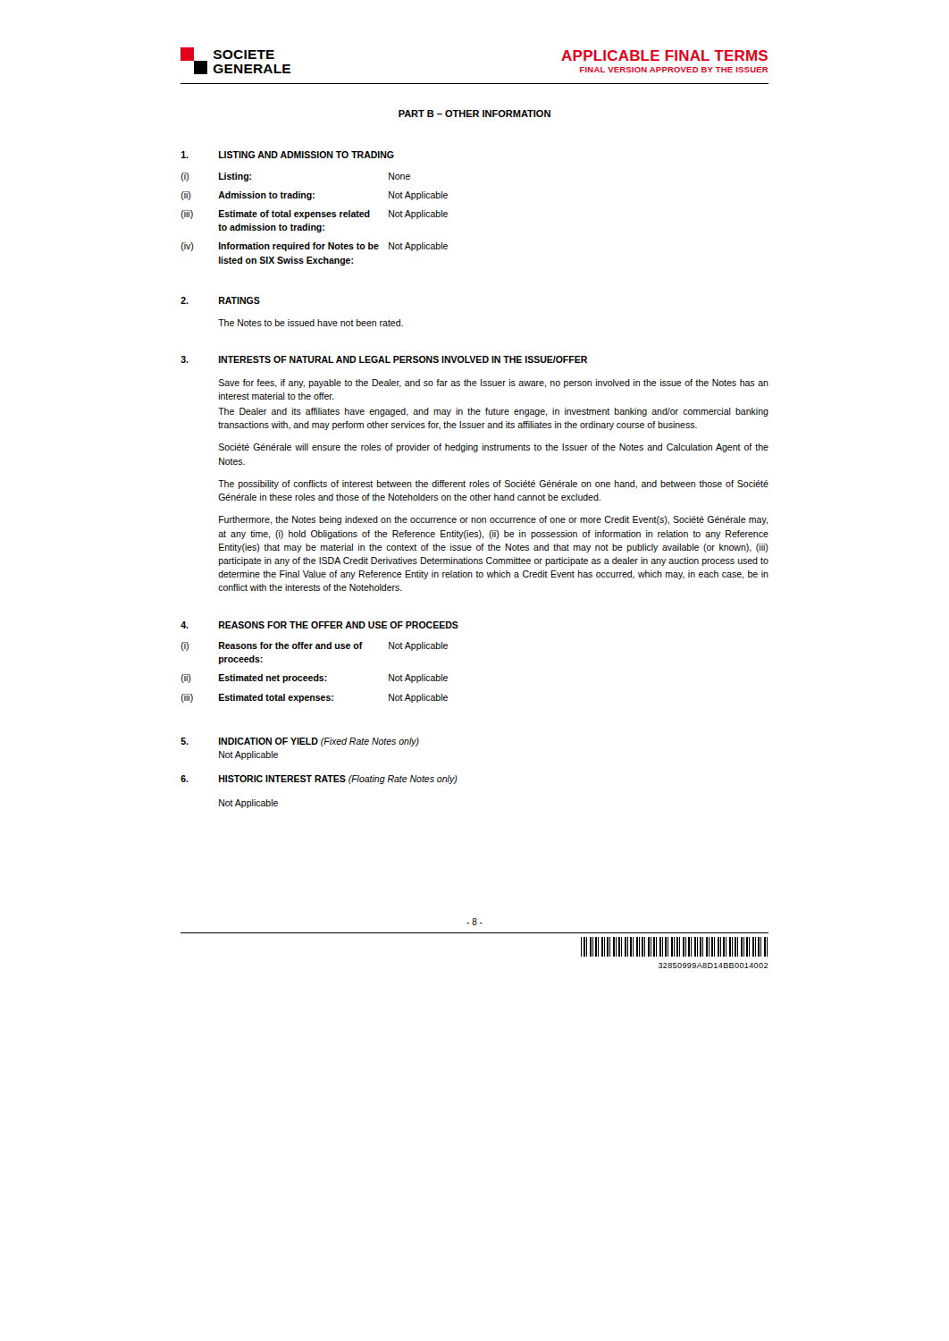SOCIETE
GENERALE
APPLICABLE FINAL TERMS
FINAL VERSION APPROVED BY THE ISSUER
PART B – OTHER INFORMATION
1.
LISTING AND ADMISSION TO TRADING
(i)
Listing:
None
(ii)
Admission to trading:
Not Applicable
(iii)
Estimate of total expenses related to admission to trading:
Not Applicable
(iv)
Information required for Notes to be listed on SIX Swiss Exchange:
Not Applicable
2.
RATINGS
The Notes to be issued have not been rated.
3.
INTERESTS OF NATURAL AND LEGAL PERSONS INVOLVED IN THE ISSUE/OFFER
Save for fees, if any, payable to the Dealer, and so far as the Issuer is aware, no person involved in the issue of the Notes has an interest material to the offer.
The Dealer and its affiliates have engaged, and may in the future engage, in investment banking and/or commercial banking transactions with, and may perform other services for, the Issuer and its affiliates in the ordinary course of business.
Société Générale will ensure the roles of provider of hedging instruments to the Issuer of the Notes and Calculation Agent of the Notes.
The possibility of conflicts of interest between the different roles of Société Générale on one hand, and between those of Société Générale in these roles and those of the Noteholders on the other hand cannot be excluded.
Furthermore, the Notes being indexed on the occurrence or non occurrence of one or more Credit Event(s), Société Générale may, at any time, (i) hold Obligations of the Reference Entity(ies), (ii) be in possession of information in relation to any Reference Entity(ies) that may be material in the context of the issue of the Notes and that may not be publicly available (or known), (iii) participate in any of the ISDA Credit Derivatives Determinations Committee or participate as a dealer in any auction process used to determine the Final Value of any Reference Entity in relation to which a Credit Event has occurred, which may, in each case, be in conflict with the interests of the Noteholders.
4.
REASONS FOR THE OFFER AND USE OF PROCEEDS
(i)
Reasons for the offer and use of proceeds:
Not Applicable
(ii)
Estimated net proceeds:
Not Applicable
(iii)
Estimated total expenses:
Not Applicable
5.
INDICATION OF YIELD (Fixed Rate Notes only)
Not Applicable
6.
HISTORIC INTEREST RATES (Floating Rate Notes only)
Not Applicable
- 8 -
32850999A8D14BB0014002